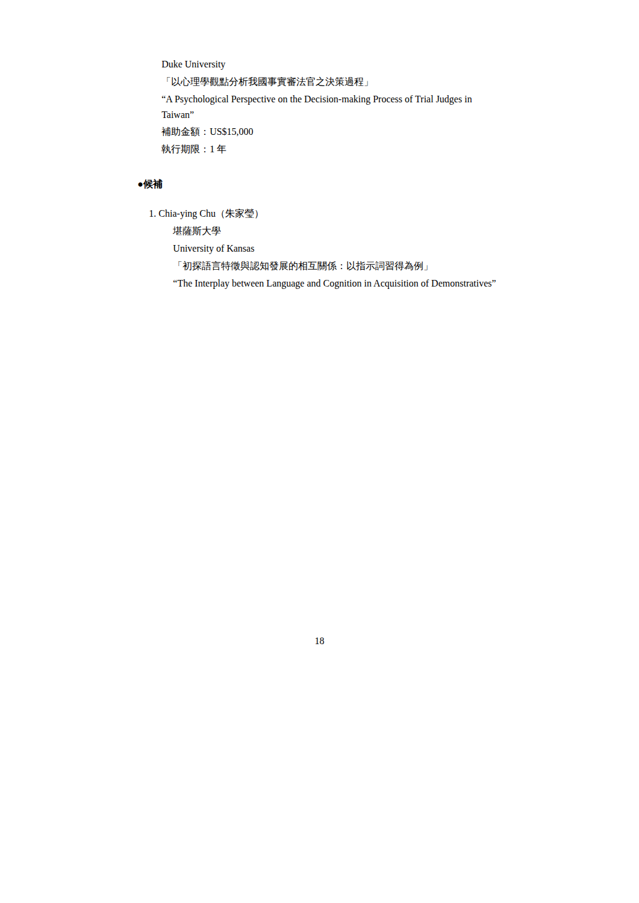Duke University
「以心理學觀點分析我國事實審法官之決策過程」
“A Psychological Perspective on the Decision-making Process of Trial Judges in Taiwan”
補助金額：US$15,000
執行期限：1 年
●候補
1. Chia-ying Chu（朱家瑩）
堪薩斯大學
University of Kansas
「初探語言特徵與認知發展的相互關係：以指示詞習得為例」
“The Interplay between Language and Cognition in Acquisition of Demonstratives”
18